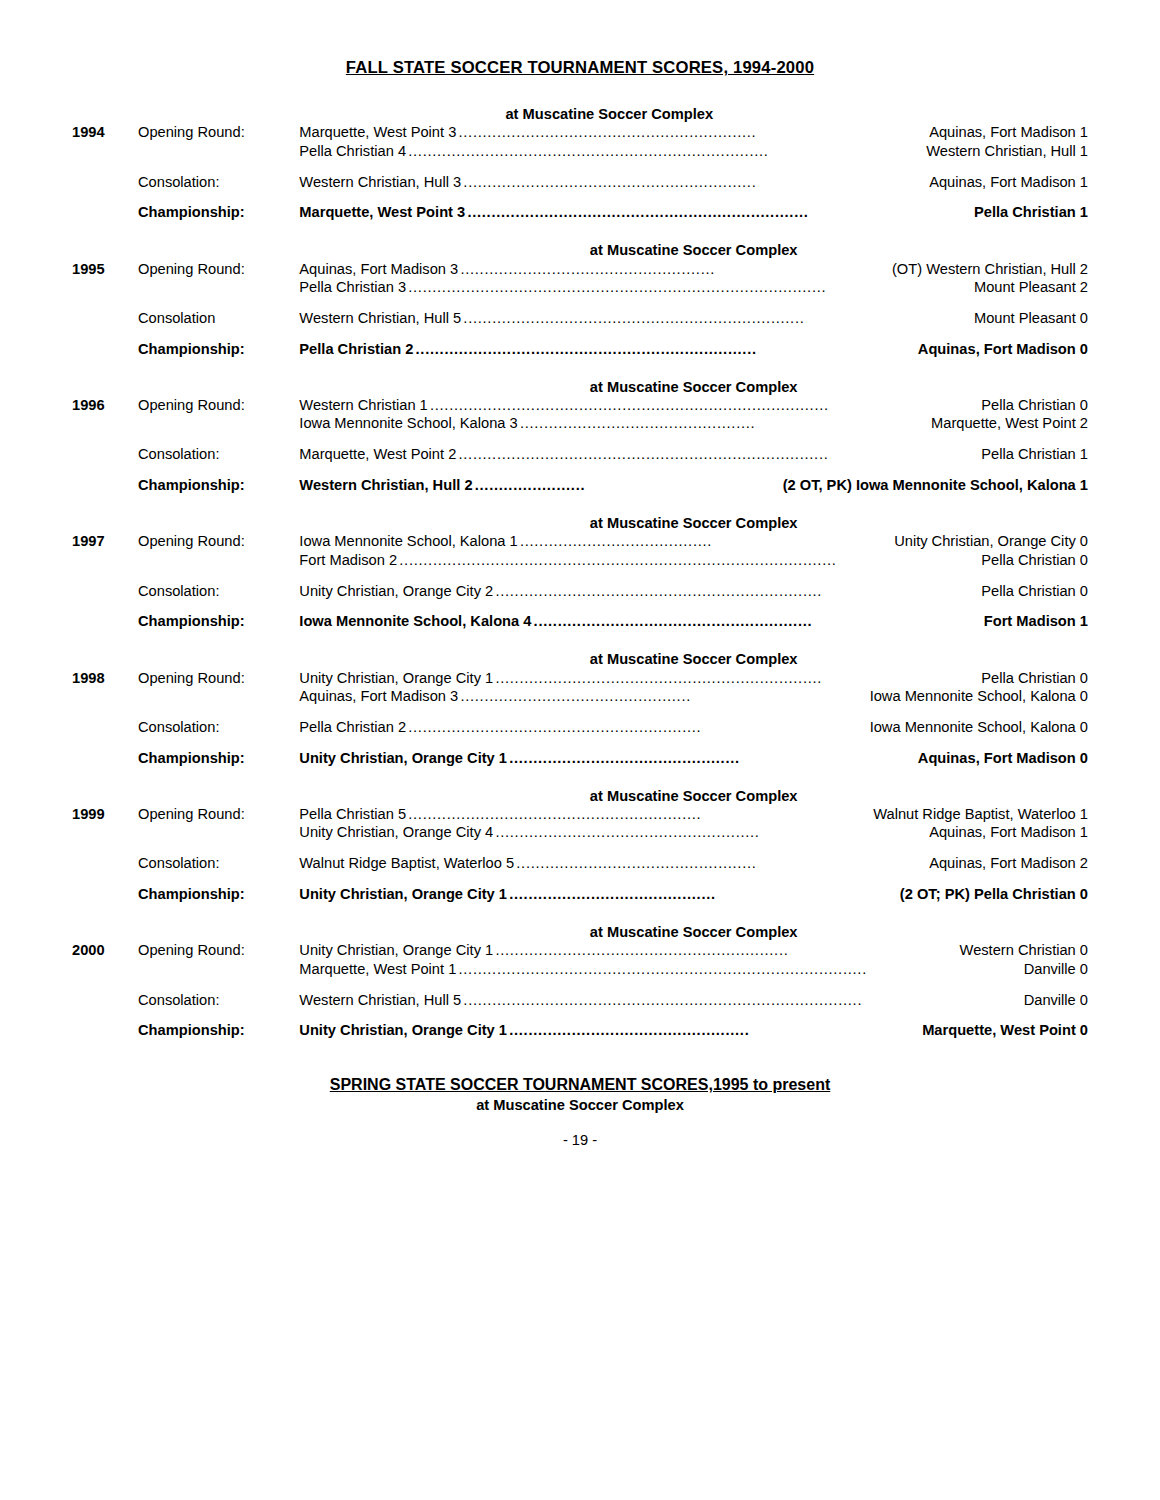FALL STATE SOCCER TOURNAMENT SCORES, 1994-2000
at Muscatine Soccer Complex
| 1994 | Opening Round: | Marquette, West Point 3 .............................................................. Aquinas, Fort Madison 1 Pella Christian 4 ........................................................................... Western Christian, Hull 1 |
| | Consolation: | Western Christian, Hull 3 ............................................................. Aquinas, Fort Madison 1 |
| | Championship: | Marquette, West Point 3 ....................................................................... Pella Christian 1 |
| | | at Muscatine Soccer Complex |
| 1995 | Opening Round: | Aquinas, Fort Madison 3 ..................................................... (OT) Western Christian, Hull 2 Pella Christian 3 ....................................................................................... Mount Pleasant 2 |
| | Consolation | Western Christian, Hull 5 ....................................................................... Mount Pleasant 0 |
| | Championship: | Pella Christian 2 ....................................................................... Aquinas, Fort Madison 0 |
| | | at Muscatine Soccer Complex |
| 1996 | Opening Round: | Western Christian 1 ................................................................................... Pella Christian 0 Iowa Mennonite School, Kalona 3 ................................................. Marquette, West Point 2 |
| | Consolation: | Marquette, West Point 2 ............................................................................. Pella Christian 1 |
| | Championship: | Western Christian, Hull 2 ....................... (2 OT, PK) Iowa Mennonite School, Kalona 1 |
| | | at Muscatine Soccer Complex |
| 1997 | Opening Round: | Iowa Mennonite School, Kalona 1 ........................................ Unity Christian, Orange City 0 Fort Madison 2 ........................................................................................... Pella Christian 0 |
| | Consolation: | Unity Christian, Orange City 2 .................................................................... Pella Christian 0 |
| | Championship: | Iowa Mennonite School, Kalona 4 .......................................................... Fort Madison 1 |
| | | at Muscatine Soccer Complex |
| 1998 | Opening Round: | Unity Christian, Orange City 1 .................................................................... Pella Christian 0 Aquinas, Fort Madison 3 ................................................ Iowa Mennonite School, Kalona 0 |
| | Consolation: | Pella Christian 2 ............................................................. Iowa Mennonite School, Kalona 0 |
| | Championship: | Unity Christian, Orange City 1 ................................................ Aquinas, Fort Madison 0 |
| | | at Muscatine Soccer Complex |
| 1999 | Opening Round: | Pella Christian 5 ............................................................. Walnut Ridge Baptist, Waterloo 1 Unity Christian, Orange City 4 ....................................................... Aquinas, Fort Madison 1 |
| | Consolation: | Walnut Ridge Baptist, Waterloo 5 .................................................. Aquinas, Fort Madison 2 |
| | Championship: | Unity Christian, Orange City 1 ........................................... (2 OT; PK) Pella Christian 0 |
| | | at Muscatine Soccer Complex |
| 2000 | Opening Round: | Unity Christian, Orange City 1 ............................................................. Western Christian 0 Marquette, West Point 1 ..................................................................................... Danville 0 |
| | Consolation: | Western Christian, Hull 5 ................................................................................... Danville 0 |
| | Championship: | Unity Christian, Orange City 1 .................................................. Marquette, West Point 0 |
SPRING STATE SOCCER TOURNAMENT SCORES,1995 to present
at Muscatine Soccer Complex
- 19 -